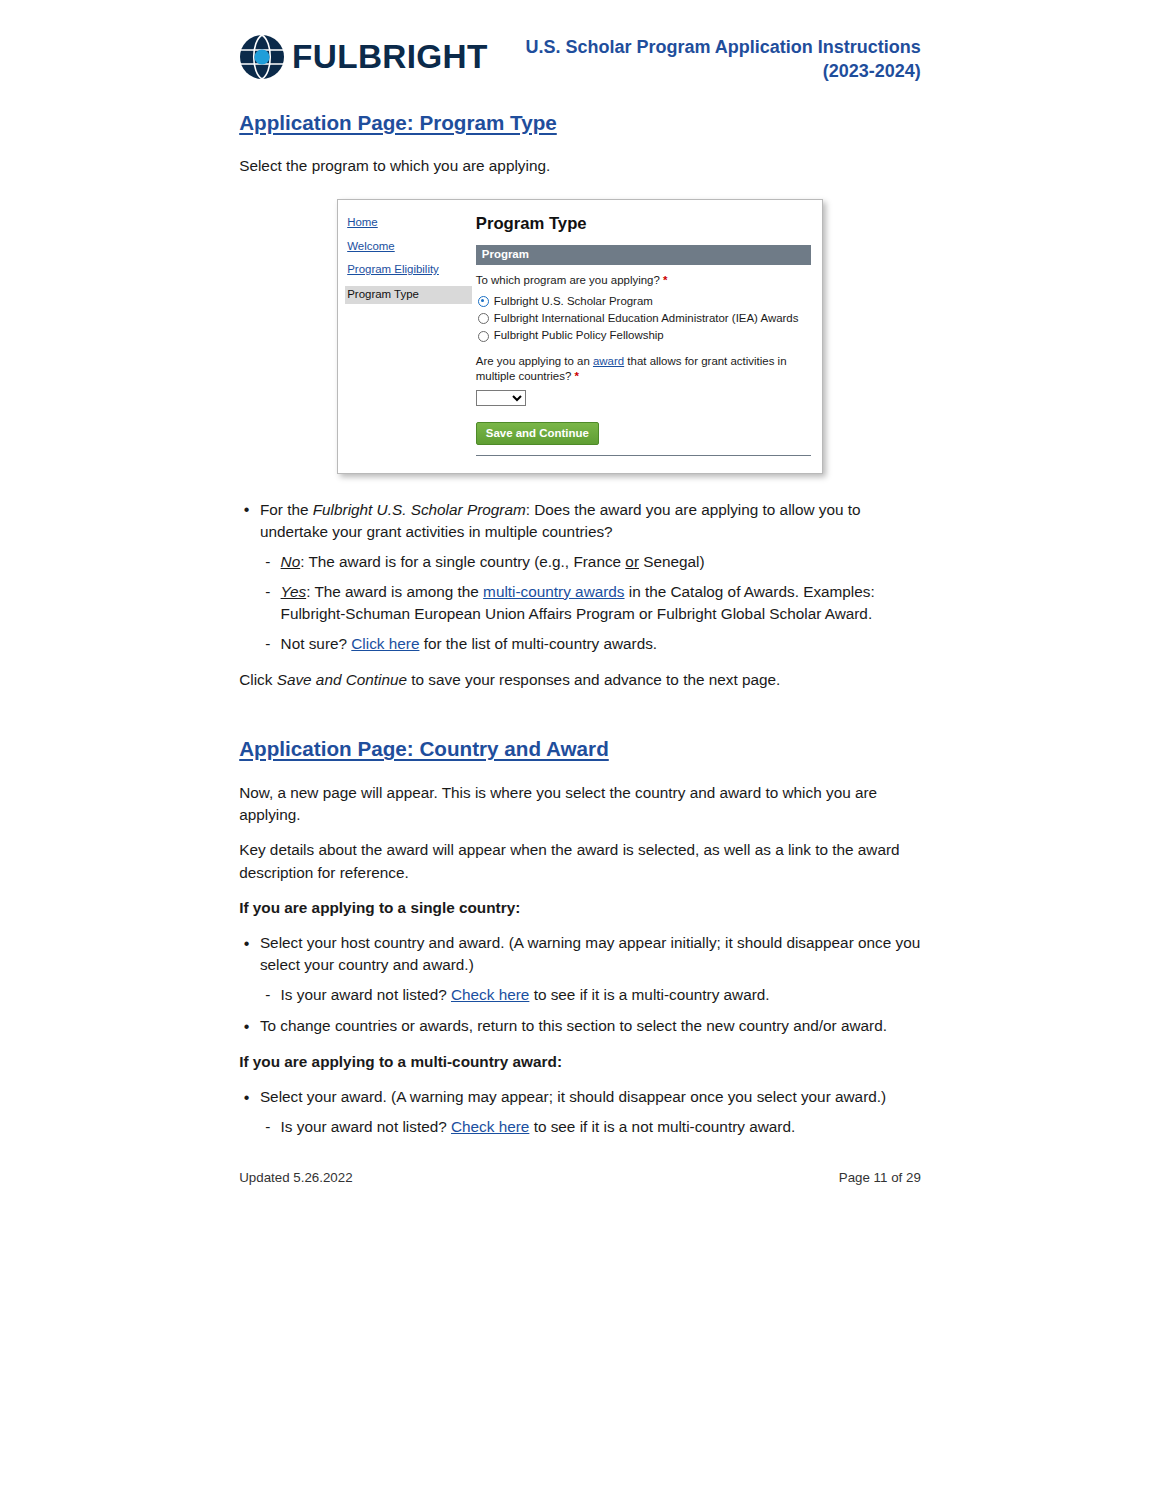FULBRIGHT
U.S. Scholar Program Application Instructions
(2023-2024)
Application Page: Program Type
Select the program to which you are applying.
Home Welcome Program Eligibility Program Type
Program Type
Program
To which program are you applying? *
Fulbright U.S. Scholar Program
Fulbright International Education Administrator (IEA) Awards
Fulbright Public Policy Fellowship
Are you applying to an award that allows for grant activities in multiple countries? *
Save and Continue
For the Fulbright U.S. Scholar Program: Does the award you are applying to allow you to undertake your grant activities in multiple countries?
No: The award is for a single country (e.g., France or Senegal)
Yes: The award is among the multi-country awards in the Catalog of Awards. Examples: Fulbright-Schuman European Union Affairs Program or Fulbright Global Scholar Award.
Not sure? Click here for the list of multi-country awards.
Click Save and Continue to save your responses and advance to the next page.
Application Page: Country and Award
Now, a new page will appear. This is where you select the country and award to which you are applying.
Key details about the award will appear when the award is selected, as well as a link to the award description for reference.
If you are applying to a single country:
Select your host country and award. (A warning may appear initially; it should disappear once you select your country and award.)
Is your award not listed? Check here to see if it is a multi-country award.
To change countries or awards, return to this section to select the new country and/or award.
If you are applying to a multi-country award:
Select your award. (A warning may appear; it should disappear once you select your award.)
Is your award not listed? Check here to see if it is a not multi-country award.
Updated 5.26.2022 Page 11 of 29